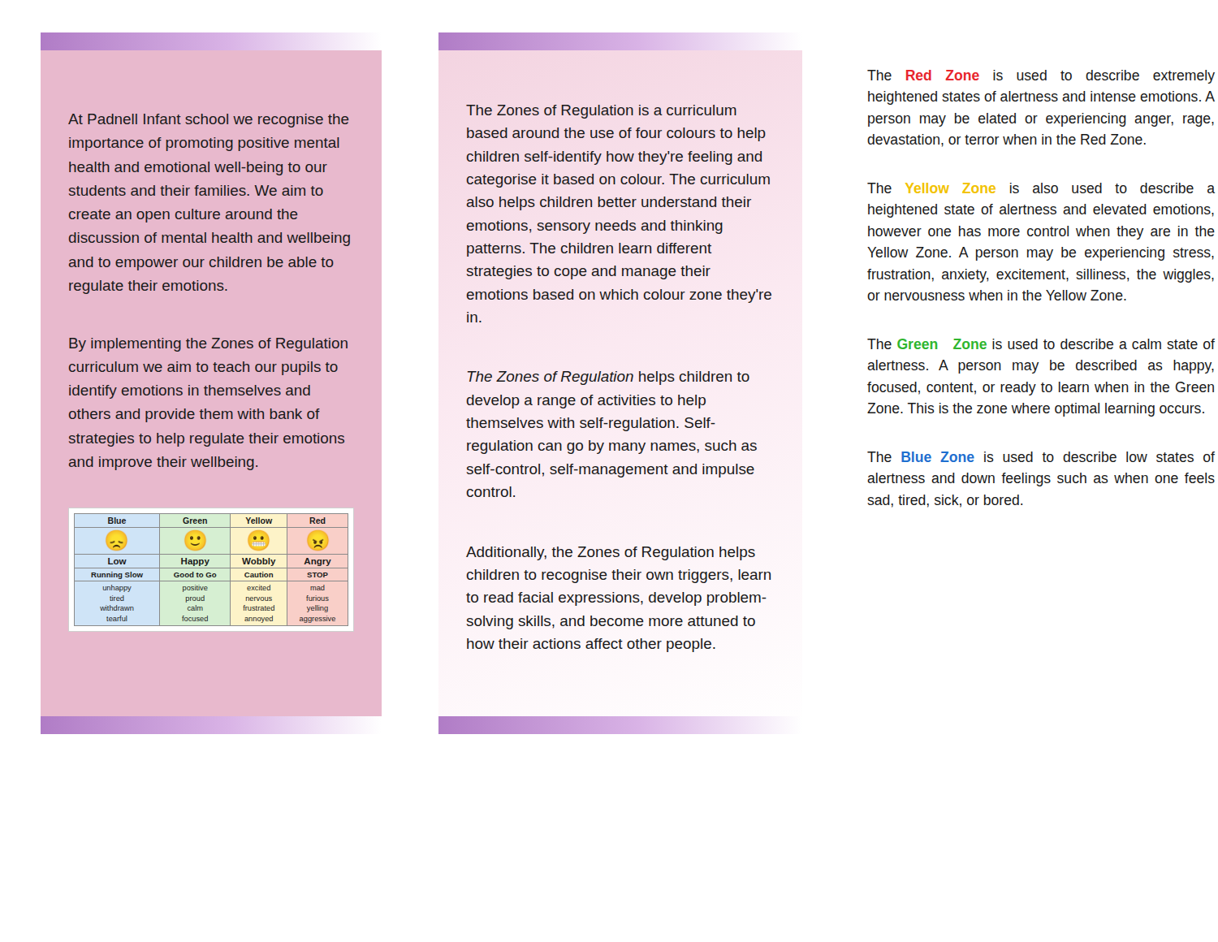At Padnell Infant school we recognise the importance of promoting positive mental health and emotional well-being to our students and their families. We aim to create an open culture around the discussion of mental health and wellbeing and to empower our children be able to regulate their emotions.
By implementing the Zones of Regulation curriculum we aim to teach our pupils to identify emotions in themselves and others and provide them with bank of strategies to help regulate their emotions and improve their wellbeing.
| Blue | Green | Yellow | Red |
| --- | --- | --- | --- |
| 😞 | 🙂 | 😬 | 😠 |
| Low | Happy | Wobbly | Angry |
| Running Slow | Good to Go | Caution | STOP |
| unhappy tired withdrawn tearful | positive proud calm focused | excited nervous frustrated annoyed | mad furious yelling aggressive |
The Zones of Regulation is a curriculum based around the use of four colours to help children self-identify how they're feeling and categorise it based on colour. The curriculum also helps children better understand their emotions, sensory needs and thinking patterns. The children learn different strategies to cope and manage their emotions based on which colour zone they're in.
The Zones of Regulation helps children to develop a range of activities to help themselves with self-regulation. Self-regulation can go by many names, such as self-control, self-management and impulse control.
Additionally, the Zones of Regulation helps children to recognise their own triggers, learn to read facial expressions, develop problem-solving skills, and become more attuned to how their actions affect other people.
The Red Zone is used to describe extremely heightened states of alertness and intense emotions. A person may be elated or experiencing anger, rage, devastation, or terror when in the Red Zone.
The Yellow Zone is also used to describe a heightened state of alertness and elevated emotions, however one has more control when they are in the Yellow Zone. A person may be experiencing stress, frustration, anxiety, excitement, silliness, the wiggles, or nervousness when in the Yellow Zone.
The Green Zone is used to describe a calm state of alertness. A person may be described as happy, focused, content, or ready to learn when in the Green Zone. This is the zone where optimal learning occurs.
The Blue Zone is used to describe low states of alertness and down feelings such as when one feels sad, tired, sick, or bored.